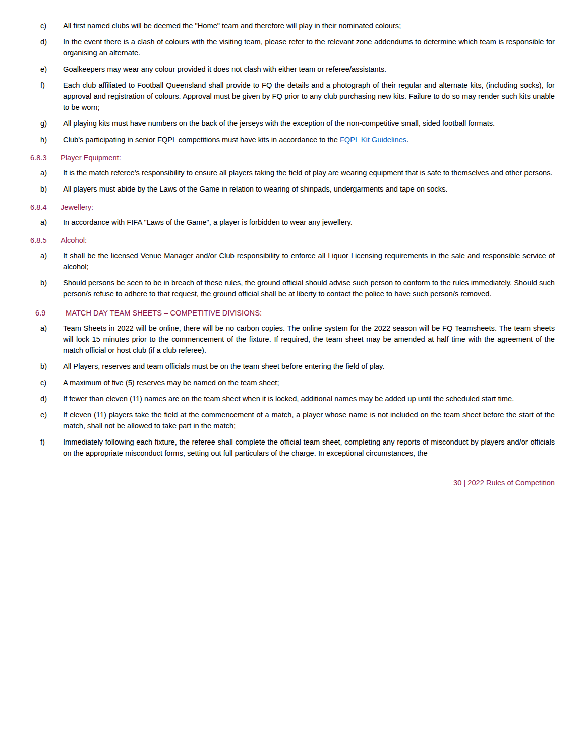c) All first named clubs will be deemed the "Home" team and therefore will play in their nominated colours;
d) In the event there is a clash of colours with the visiting team, please refer to the relevant zone addendums to determine which team is responsible for organising an alternate.
e) Goalkeepers may wear any colour provided it does not clash with either team or referee/assistants.
f) Each club affiliated to Football Queensland shall provide to FQ the details and a photograph of their regular and alternate kits, (including socks), for approval and registration of colours. Approval must be given by FQ prior to any club purchasing new kits. Failure to do so may render such kits unable to be worn;
g) All playing kits must have numbers on the back of the jerseys with the exception of the non-competitive small, sided football formats.
h) Club's participating in senior FQPL competitions must have kits in accordance to the FQPL Kit Guidelines.
6.8.3 Player Equipment:
a) It is the match referee's responsibility to ensure all players taking the field of play are wearing equipment that is safe to themselves and other persons.
b) All players must abide by the Laws of the Game in relation to wearing of shinpads, undergarments and tape on socks.
6.8.4 Jewellery:
a) In accordance with FIFA "Laws of the Game", a player is forbidden to wear any jewellery.
6.8.5 Alcohol:
a) It shall be the licensed Venue Manager and/or Club responsibility to enforce all Liquor Licensing requirements in the sale and responsible service of alcohol;
b) Should persons be seen to be in breach of these rules, the ground official should advise such person to conform to the rules immediately. Should such person/s refuse to adhere to that request, the ground official shall be at liberty to contact the police to have such person/s removed.
6.9 MATCH DAY TEAM SHEETS – COMPETITIVE DIVISIONS:
a) Team Sheets in 2022 will be online, there will be no carbon copies. The online system for the 2022 season will be FQ Teamsheets. The team sheets will lock 15 minutes prior to the commencement of the fixture. If required, the team sheet may be amended at half time with the agreement of the match official or host club (if a club referee).
b) All Players, reserves and team officials must be on the team sheet before entering the field of play.
c) A maximum of five (5) reserves may be named on the team sheet;
d) If fewer than eleven (11) names are on the team sheet when it is locked, additional names may be added up until the scheduled start time.
e) If eleven (11) players take the field at the commencement of a match, a player whose name is not included on the team sheet before the start of the match, shall not be allowed to take part in the match;
f) Immediately following each fixture, the referee shall complete the official team sheet, completing any reports of misconduct by players and/or officials on the appropriate misconduct forms, setting out full particulars of the charge. In exceptional circumstances, the
30 | 2022 Rules of Competition